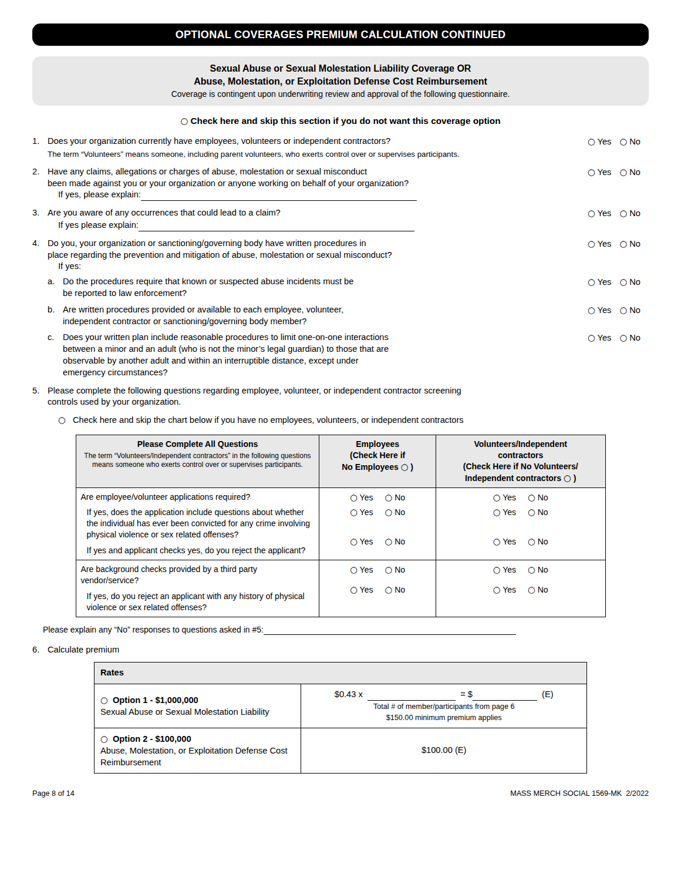OPTIONAL COVERAGES PREMIUM CALCULATION CONTINUED
Sexual Abuse or Sexual Molestation Liability Coverage OR
Abuse, Molestation, or Exploitation Defense Cost Reimbursement
Coverage is contingent upon underwriting review and approval of the following questionnaire.
○ Check here and skip this section if you do not want this coverage option
1.
Does your organization currently have employees, volunteers or independent contractors?
○ Yes○ No
The term “Volunteers” means someone, including parent volunteers, who exerts control over or supervises participants.
2.
Have any claims, allegations or charges of abuse, molestation or sexual misconduct
been made against you or your organization or anyone working on behalf of your organization?
○ Yes○ No
If yes, please explain:
3.
Are you aware of any occurrences that could lead to a claim?
○ Yes○ No
If yes please explain:
4.
Do you, your organization or sanctioning/governing body have written procedures in
place regarding the prevention and mitigation of abuse, molestation or sexual misconduct?
○ Yes○ No
If yes:
a.
Do the procedures require that known or suspected abuse incidents must be
be reported to law enforcement?
○ Yes○ No
b.
Are written procedures provided or available to each employee, volunteer,
independent contractor or sanctioning/governing body member?
○ Yes○ No
c.
Does your written plan include reasonable procedures to limit one-on-one interactions
between a minor and an adult (who is not the minor’s legal guardian) to those that are
observable by another adult and within an interruptible distance, except under
emergency circumstances?
○ Yes○ No
5.
Please complete the following questions regarding employee, volunteer, or independent contractor screening
controls used by your organization.
○ Check here and skip the chart below if you have no employees, volunteers, or independent contractors
| Please Complete All Questions The term “Volunteers/Independent contractors” in the following questions means someone who exerts control over or supervises participants. | Employees (Check Here if No Employees ○ ) | Volunteers/Independent contractors (Check Here if No Volunteers/ Independent contractors ○ ) |
| --- | --- | --- |
| Are employee/volunteer applications required? If yes, does the application include questions about whether the individual has ever been convicted for any crime involving physical violence or sex related offenses? If yes and applicant checks yes, do you reject the applicant? | ○ Yes ○ No ○ Yes ○ No ○ Yes ○ No | ○ Yes ○ No ○ Yes ○ No ○ Yes ○ No |
| Are background checks provided by a third party vendor/service? If yes, do you reject an applicant with any history of physical violence or sex related offenses? | ○ Yes ○ No ○ Yes ○ No | ○ Yes ○ No ○ Yes ○ No |
Please explain any “No” responses to questions asked in #5:
6. Calculate premium
| Rates |
| --- |
| ○ Option 1 - $1,000,000 Sexual Abuse or Sexual Molestation Liability | $0.43 x = $ (E) Total # of member/participants from page 6 $150.00 minimum premium applies |
| ○ Option 2 - $100,000 Abuse, Molestation, or Exploitation Defense Cost Reimbursement | $100.00 (E) |
Page 8 of 14
MASS MERCH SOCIAL 1569-MK 2/2022